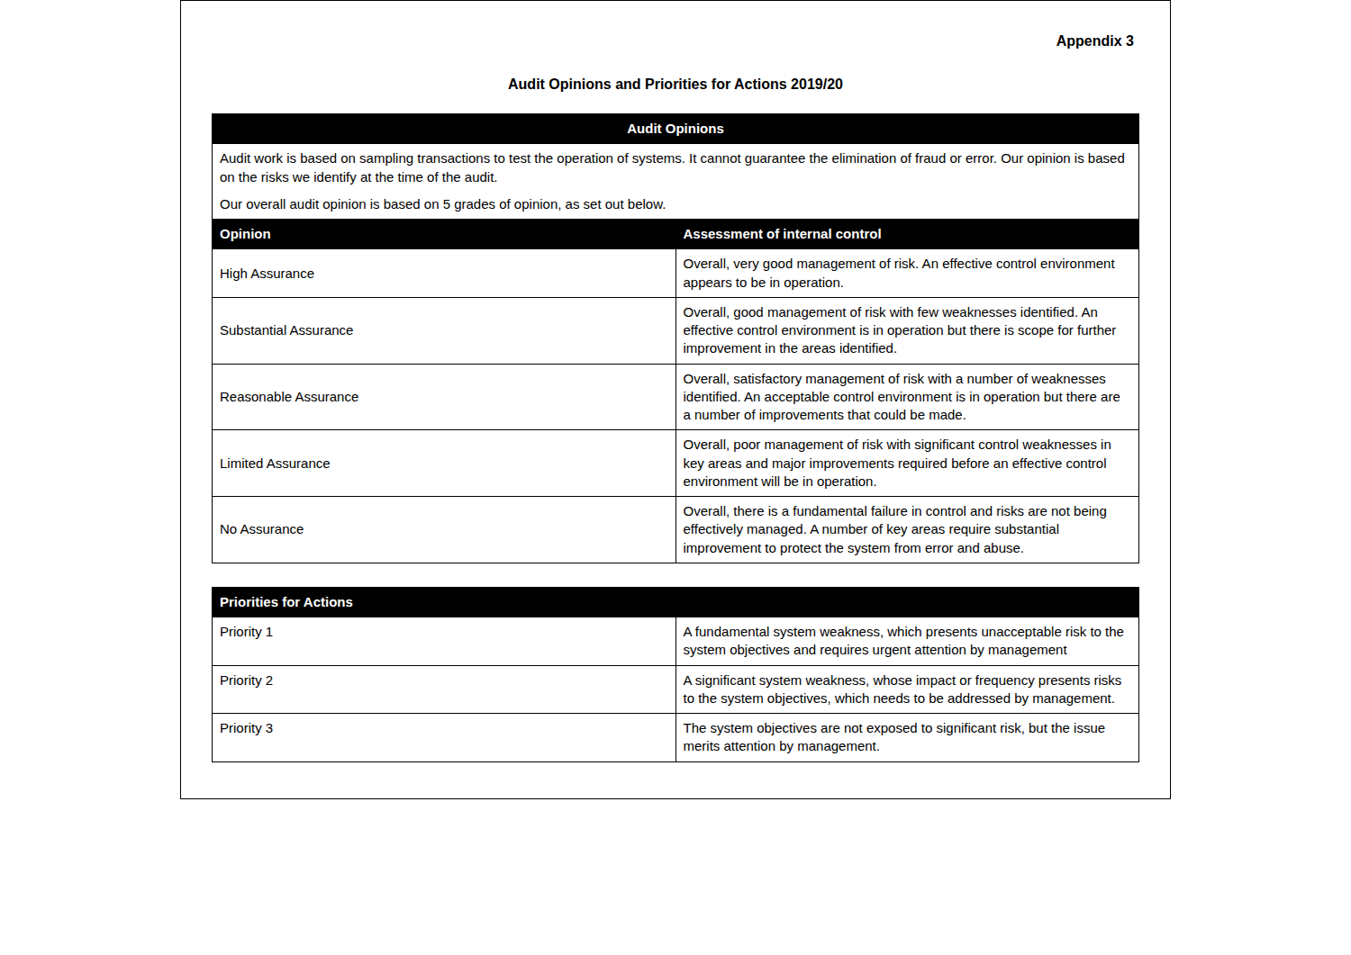Appendix 3
Audit Opinions and Priorities for Actions 2019/20
| Audit Opinions |
| Audit work is based on sampling transactions to test the operation of systems. It cannot guarantee the elimination of fraud or error. Our opinion is based on the risks we identify at the time of the audit. Our overall audit opinion is based on 5 grades of opinion, as set out below. |
| Opinion | Assessment of internal control |
| High Assurance | Overall, very good management of risk. An effective control environment appears to be in operation. |
| Substantial Assurance | Overall, good management of risk with few weaknesses identified. An effective control environment is in operation but there is scope for further improvement in the areas identified. |
| Reasonable Assurance | Overall, satisfactory management of risk with a number of weaknesses identified. An acceptable control environment is in operation but there are a number of improvements that could be made. |
| Limited Assurance | Overall, poor management of risk with significant control weaknesses in key areas and major improvements required before an effective control environment will be in operation. |
| No Assurance | Overall, there is a fundamental failure in control and risks are not being effectively managed. A number of key areas require substantial improvement to protect the system from error and abuse. |
| Priorities for Actions |
| Priority 1 | A fundamental system weakness, which presents unacceptable risk to the system objectives and requires urgent attention by management |
| Priority 2 | A significant system weakness, whose impact or frequency presents risks to the system objectives, which needs to be addressed by management. |
| Priority 3 | The system objectives are not exposed to significant risk, but the issue merits attention by management. |